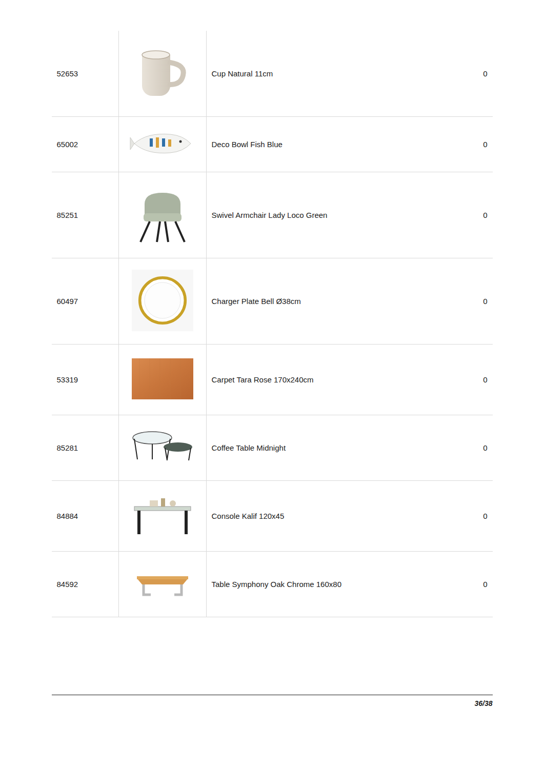| 52653 | | Cup Natural 11cm | 0 |
| 65002 | | Deco Bowl Fish Blue | 0 |
| 85251 | | Swivel Armchair Lady Loco Green | 0 |
| 60497 | | Charger Plate Bell Ø38cm | 0 |
| 53319 | | Carpet Tara Rose 170x240cm | 0 |
| 85281 | | Coffee Table Midnight | 0 |
| 84884 | | Console Kalif 120x45 | 0 |
| 84592 | | Table Symphony Oak Chrome 160x80 | 0 |
36/38